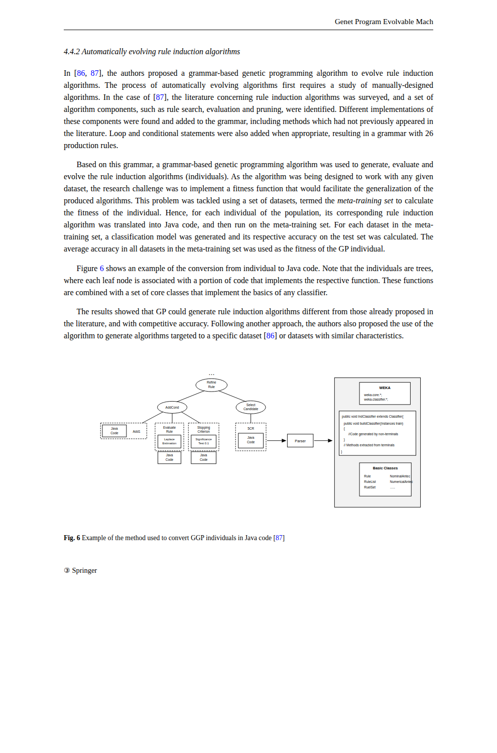Genet Program Evolvable Mach
4.4.2 Automatically evolving rule induction algorithms
In [86, 87], the authors proposed a grammar-based genetic programming algorithm to evolve rule induction algorithms. The process of automatically evolving algorithms first requires a study of manually-designed algorithms. In the case of [87], the literature concerning rule induction algorithms was surveyed, and a set of algorithm components, such as rule search, evaluation and pruning, were identified. Different implementations of these components were found and added to the grammar, including methods which had not previously appeared in the literature. Loop and conditional statements were also added when appropriate, resulting in a grammar with 26 production rules.
Based on this grammar, a grammar-based genetic programming algorithm was used to generate, evaluate and evolve the rule induction algorithms (individuals). As the algorithm was being designed to work with any given dataset, the research challenge was to implement a fitness function that would facilitate the generalization of the produced algorithms. This problem was tackled using a set of datasets, termed the meta-training set to calculate the fitness of the individual. Hence, for each individual of the population, its corresponding rule induction algorithm was translated into Java code, and then run on the meta-training set. For each dataset in the meta-training set, a classification model was generated and its respective accuracy on the test set was calculated. The average accuracy in all datasets in the meta-training set was used as the fitness of the GP individual.
Figure 6 shows an example of the conversion from individual to Java code. Note that the individuals are trees, where each leaf node is associated with a portion of code that implements the respective function. These functions are combined with a set of core classes that implement the basics of any classifier.
The results showed that GP could generate rule induction algorithms different from those already proposed in the literature, and with competitive accuracy. Following another approach, the authors also proposed the use of the algorithm to generate algorithms targeted to a specific dataset [86] or datasets with similar characteristics.
… Refine Rule AddCond Select Candidate Java Code Add1 Evaluate Rule Laplace Estimation Stopping Criterion Significance Test 0.1 Java Code Java Code 5CR Java Code Parser WEKA weka.core.*; weka.classifier.*; public void IndClassifier extends Classifier{ public void buildClassifier(Instances train) { //Code generated by non-terminals } // Methods extracted from terminals } Basic Classes Rule NominalAntec RuleList NumericalAntec RuelSet …..
Fig. 6 Example of the method used to convert GGP individuals in Java code [87]
③ Springer